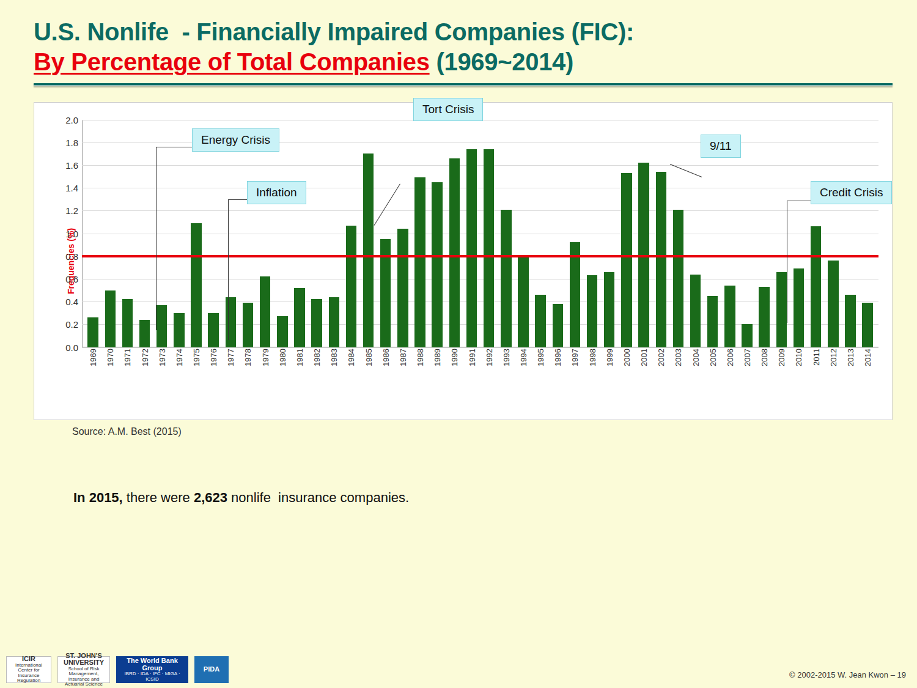U.S. Nonlife - Financially Impaired Companies (FIC):
By Percentage of Total Companies (1969~2014)
Frequencies (%)
2.0
1.8
1.6
1.4
1.2
1.0
0.8
0.6
0.4
0.2
0.0
1969
1970
1971
1972
1973
1974
1975
1976
1977
1978
1979
1980
1981
1982
1983
1984
1985
1986
1987
1988
1989
1990
1991
1992
1993
1994
1995
1996
1997
1998
1999
2000
2001
2002
2003
2004
2005
2006
2007
2008
2009
2010
2011
2012
2013
2014
Tort Crisis
Energy Crisis
Inflation
9/11
Credit Crisis
Source: A.M. Best (2015)
In 2015, there were 2,623 nonlife insurance companies.
ICIR International Center for
Insurance Regulation
ST. JOHN'S
UNIVERSITY School of Risk Management,
Insurance and Actuarial Science
The World Bank Group IBRD · IDA · IFC · MIGA · ICSID
PIDA
© 2002-2015 W. Jean Kwon – 19